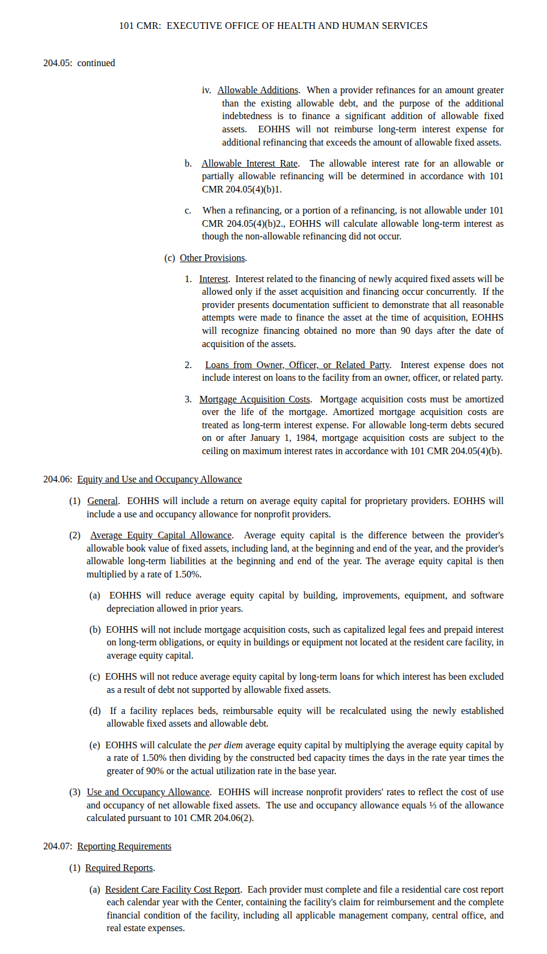101 CMR: EXECUTIVE OFFICE OF HEALTH AND HUMAN SERVICES
204.05: continued
iv. Allowable Additions. When a provider refinances for an amount greater than the existing allowable debt, and the purpose of the additional indebtedness is to finance a significant addition of allowable fixed assets. EOHHS will not reimburse long-term interest expense for additional refinancing that exceeds the amount of allowable fixed assets.
b. Allowable Interest Rate. The allowable interest rate for an allowable or partially allowable refinancing will be determined in accordance with 101 CMR 204.05(4)(b)1.
c. When a refinancing, or a portion of a refinancing, is not allowable under 101 CMR 204.05(4)(b)2., EOHHS will calculate allowable long-term interest as though the non-allowable refinancing did not occur.
(c) Other Provisions.
1. Interest. Interest related to the financing of newly acquired fixed assets will be allowed only if the asset acquisition and financing occur concurrently. If the provider presents documentation sufficient to demonstrate that all reasonable attempts were made to finance the asset at the time of acquisition, EOHHS will recognize financing obtained no more than 90 days after the date of acquisition of the assets.
2. Loans from Owner, Officer, or Related Party. Interest expense does not include interest on loans to the facility from an owner, officer, or related party.
3. Mortgage Acquisition Costs. Mortgage acquisition costs must be amortized over the life of the mortgage. Amortized mortgage acquisition costs are treated as long-term interest expense. For allowable long-term debts secured on or after January 1, 1984, mortgage acquisition costs are subject to the ceiling on maximum interest rates in accordance with 101 CMR 204.05(4)(b).
204.06: Equity and Use and Occupancy Allowance
(1) General. EOHHS will include a return on average equity capital for proprietary providers. EOHHS will include a use and occupancy allowance for nonprofit providers.
(2) Average Equity Capital Allowance. Average equity capital is the difference between the provider's allowable book value of fixed assets, including land, at the beginning and end of the year, and the provider's allowable long-term liabilities at the beginning and end of the year. The average equity capital is then multiplied by a rate of 1.50%.
(a) EOHHS will reduce average equity capital by building, improvements, equipment, and software depreciation allowed in prior years.
(b) EOHHS will not include mortgage acquisition costs, such as capitalized legal fees and prepaid interest on long-term obligations, or equity in buildings or equipment not located at the resident care facility, in average equity capital.
(c) EOHHS will not reduce average equity capital by long-term loans for which interest has been excluded as a result of debt not supported by allowable fixed assets.
(d) If a facility replaces beds, reimbursable equity will be recalculated using the newly established allowable fixed assets and allowable debt.
(e) EOHHS will calculate the per diem average equity capital by multiplying the average equity capital by a rate of 1.50% then dividing by the constructed bed capacity times the days in the rate year times the greater of 90% or the actual utilization rate in the base year.
(3) Use and Occupancy Allowance. EOHHS will increase nonprofit providers' rates to reflect the cost of use and occupancy of net allowable fixed assets. The use and occupancy allowance equals ⅓ of the allowance calculated pursuant to 101 CMR 204.06(2).
204.07: Reporting Requirements
(1) Required Reports.
(a) Resident Care Facility Cost Report. Each provider must complete and file a residential care cost report each calendar year with the Center, containing the facility's claim for reimbursement and the complete financial condition of the facility, including all applicable management company, central office, and real estate expenses.